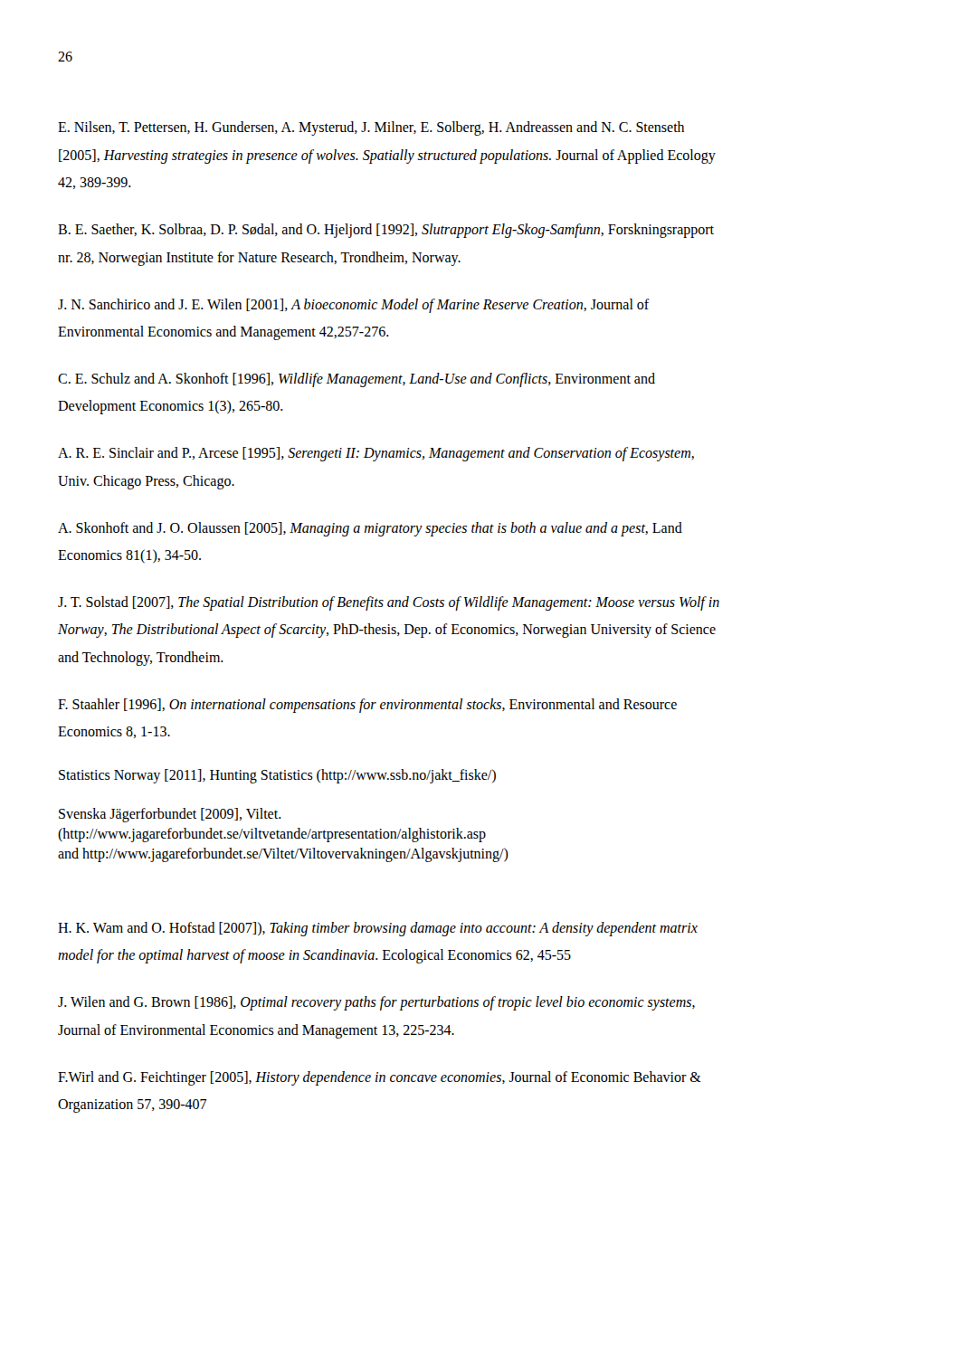26
E. Nilsen, T. Pettersen, H. Gundersen, A. Mysterud, J. Milner, E. Solberg, H. Andreassen and N. C. Stenseth [2005], Harvesting strategies in presence of wolves. Spatially structured populations. Journal of Applied Ecology 42, 389-399.
B. E. Saether, K. Solbraa, D. P. Sødal, and O. Hjeljord [1992], Slutrapport Elg-Skog-Samfunn, Forskningsrapport nr. 28, Norwegian Institute for Nature Research, Trondheim, Norway.
J. N. Sanchirico and J. E. Wilen [2001], A bioeconomic Model of Marine Reserve Creation, Journal of Environmental Economics and Management 42,257-276.
C. E. Schulz and A. Skonhoft [1996], Wildlife Management, Land-Use and Conflicts, Environment and Development Economics 1(3), 265-80.
A. R. E. Sinclair and P., Arcese [1995], Serengeti II: Dynamics, Management and Conservation of Ecosystem, Univ. Chicago Press, Chicago.
A. Skonhoft and J. O. Olaussen [2005], Managing a migratory species that is both a value and a pest, Land Economics 81(1), 34-50.
J. T. Solstad [2007], The Spatial Distribution of Benefits and Costs of Wildlife Management: Moose versus Wolf in Norway, The Distributional Aspect of Scarcity, PhD-thesis, Dep. of Economics, Norwegian University of Science and Technology, Trondheim.
F. Staahler [1996], On international compensations for environmental stocks, Environmental and Resource Economics 8, 1-13.
Statistics Norway [2011], Hunting Statistics (http://www.ssb.no/jakt_fiske/)
Svenska Jägerforbundet [2009], Viltet.
(http://www.jagareforbundet.se/viltvetande/artpresentation/alghistorik.asp
and http://www.jagareforbundet.se/Viltet/Viltovervakningen/Algavskjutning/)
H. K. Wam and O. Hofstad [2007]), Taking timber browsing damage into account: A density dependent matrix model for the optimal harvest of moose in Scandinavia. Ecological Economics 62, 45-55
J. Wilen and G. Brown [1986], Optimal recovery paths for perturbations of tropic level bio economic systems, Journal of Environmental Economics and Management 13, 225-234.
F.Wirl and G. Feichtinger [2005], History dependence in concave economies, Journal of Economic Behavior & Organization 57, 390-407